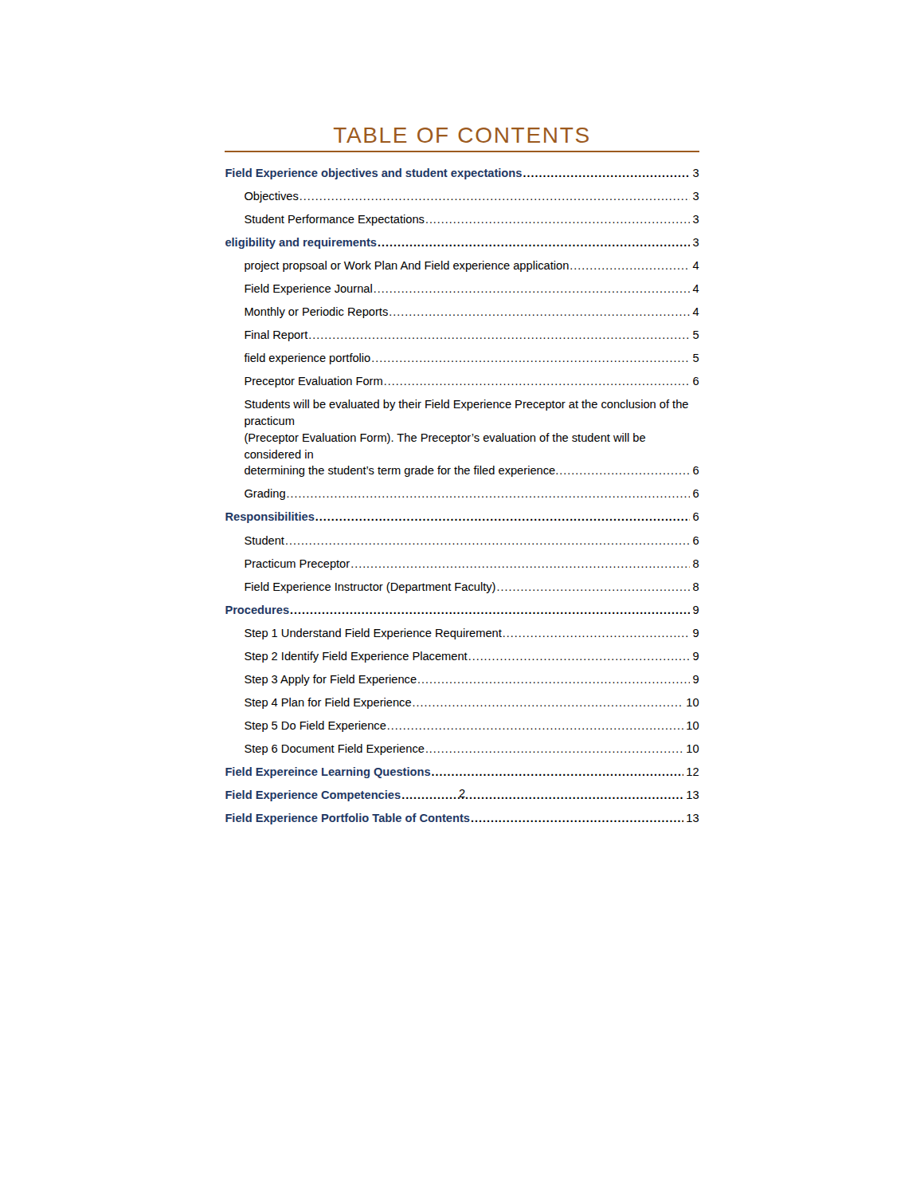TABLE OF CONTENTS
Field Experience objectives and student expectations ................................................................................... 3
Objectives ............................................................................................................................. 3
Student Performance Expectations ..................................................................................... 3
eligibility and requirements ......................................................................................................... 3
project propsoal or Work Plan And Field experience application ............................................ 4
Field Experience Journal ............................................................................................. 4
Monthly or Periodic Reports ....................................................................................... 4
Final Report ........................................................................................................... 5
field experience portfolio ............................................................................................. 5
Preceptor Evaluation Form ......................................................................................... 6
Students will be evaluated by their Field Experience Preceptor at the conclusion of the practicum
(Preceptor Evaluation Form). The Preceptor’s evaluation of the student will be considered in determining the student’s term grade for the filed experience. ............................................................. 6
Grading ................................................................................................................. 6
Responsibilities ......................................................................................................................... 6
Student ................................................................................................................. 6
Practicum Preceptor ................................................................................................. 8
Field Experience Instructor (Department Faculty) ................................................................. 8
Procedures ................................................................................................................................. 9
Step 1 Understand Field Experience Requirement ................................................................. 9
Step 2 Identify Field Experience Placement ............................................................................. 9
Step 3 Apply for Field Experience ............................................................................................. 9
Step 4 Plan for Field Experience ............................................................................................. 10
Step 5 Do Field Experience ....................................................................................................... 10
Step 6 Document Field Experience ......................................................................................... 10
Field Expereince Learning Questions ......................................................................................... 12
Field Experience Competencies ................................................................................................. 13
Field Experience Portfolio Table of Contents ............................................................................. 13
2